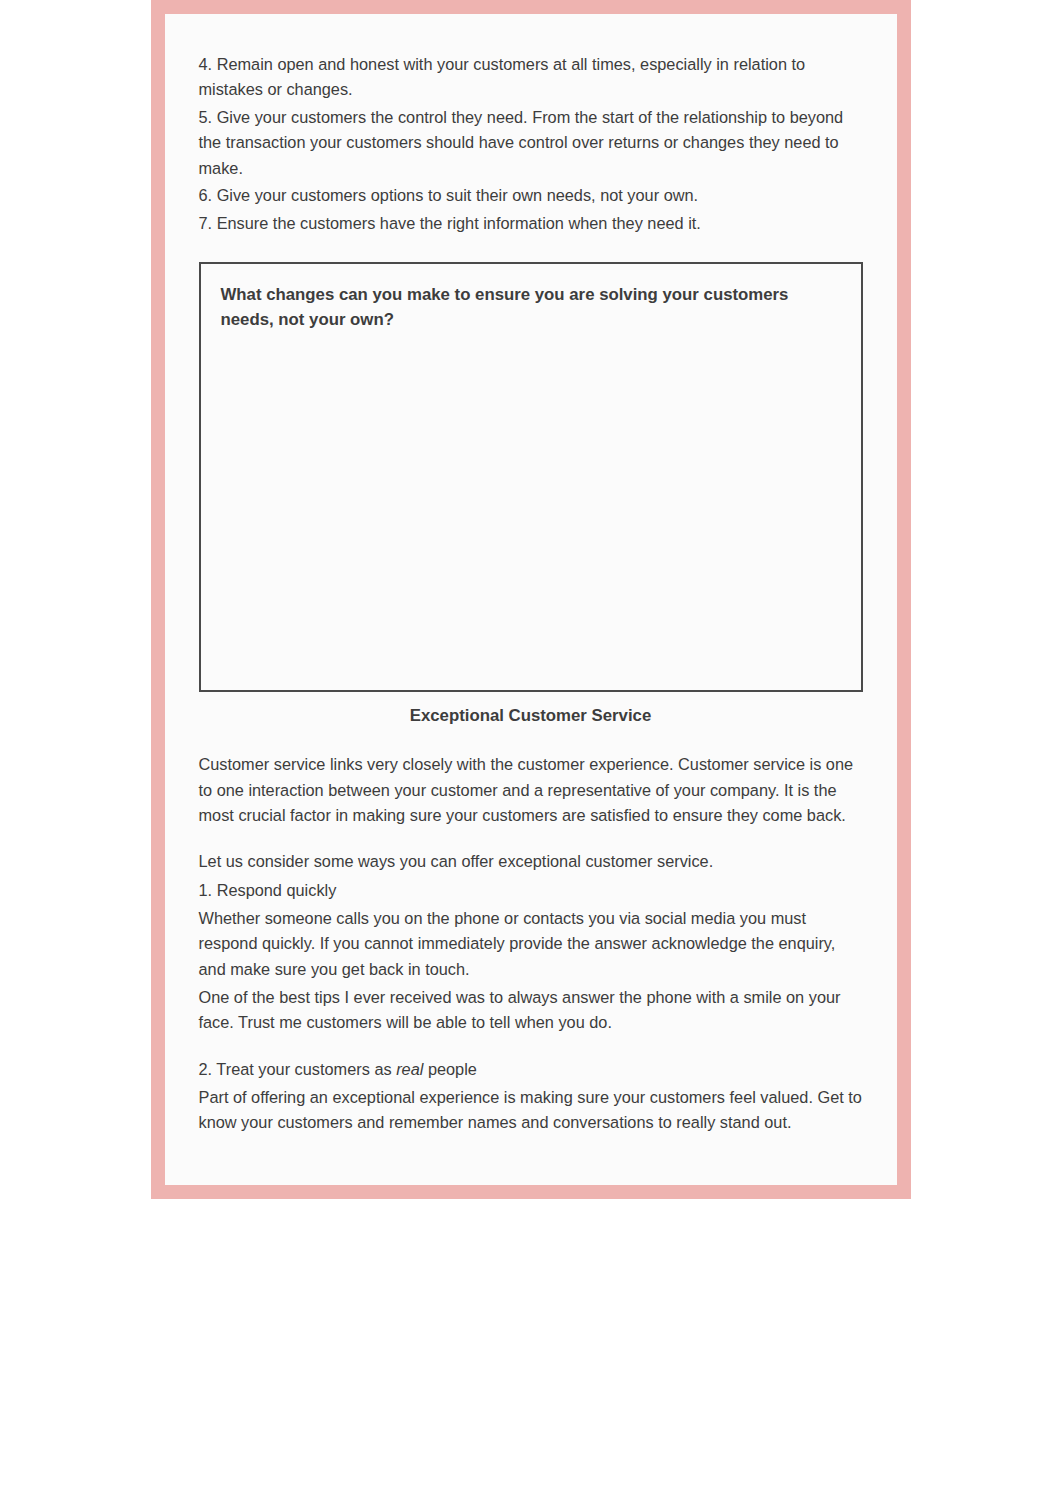4. Remain open and honest with your customers at all times, especially in relation to mistakes or changes.
5. Give your customers the control they need. From the start of the relationship to beyond the transaction your customers should have control over returns or changes they need to make.
6. Give your customers options to suit their own needs, not your own.
7. Ensure the customers have the right information when they need it.
What changes can you make to ensure you are solving your customers needs, not your own?
Exceptional Customer Service
Customer service links very closely with the customer experience. Customer service is one to one interaction between your customer and a representative of your company. It is the most crucial factor in making sure your customers are satisfied to ensure they come back.
Let us consider some ways you can offer exceptional customer service.
1. Respond quickly
Whether someone calls you on the phone or contacts you via social media you must respond quickly. If you cannot immediately provide the answer acknowledge the enquiry, and make sure you get back in touch.
One of the best tips I ever received was to always answer the phone with a smile on your face. Trust me customers will be able to tell when you do.
2. Treat your customers as real people
Part of offering an exceptional experience is making sure your customers feel valued. Get to know your customers and remember names and conversations to really stand out.